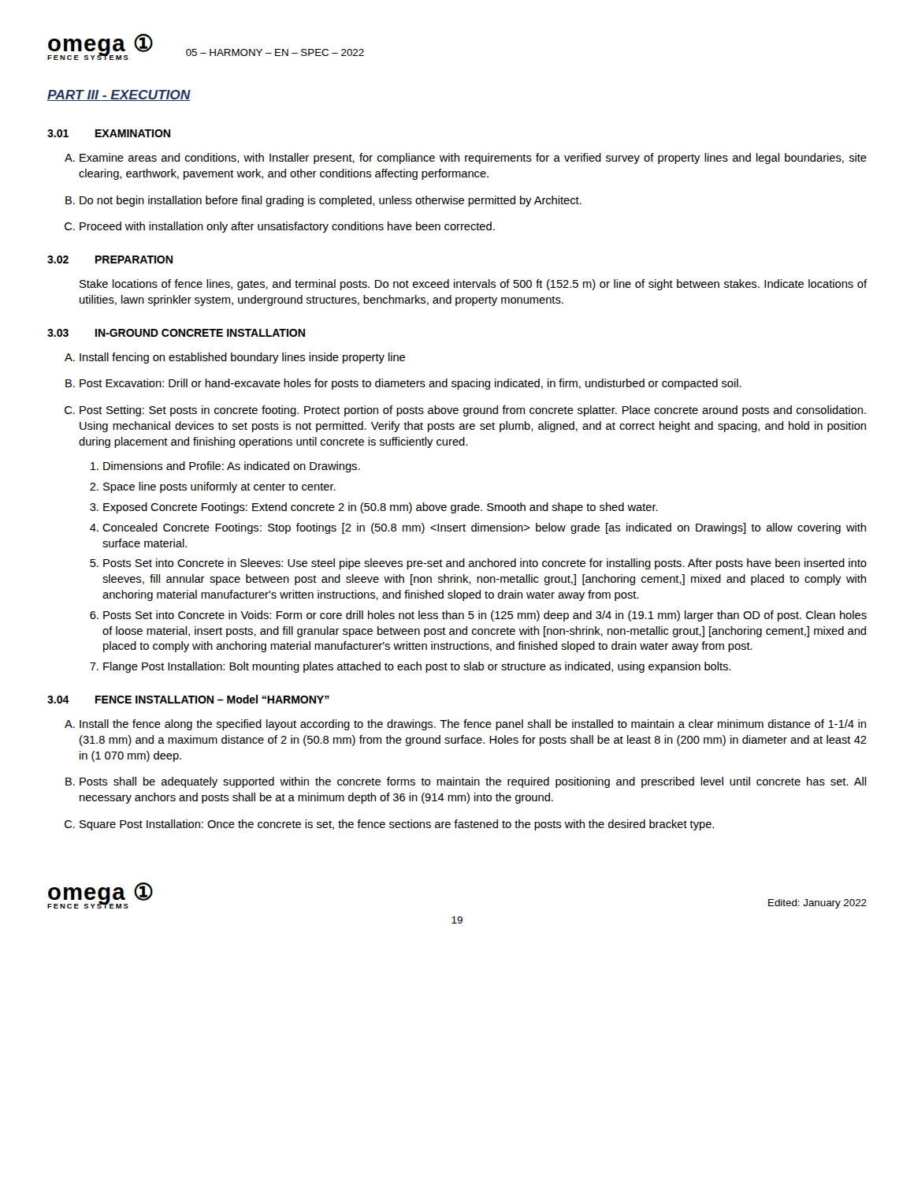omega ① FENCE SYSTEMS
05 – HARMONY – EN – SPEC – 2022
PART III - EXECUTION
3.01 EXAMINATION
Examine areas and conditions, with Installer present, for compliance with requirements for a verified survey of property lines and legal boundaries, site clearing, earthwork, pavement work, and other conditions affecting performance.
Do not begin installation before final grading is completed, unless otherwise permitted by Architect.
Proceed with installation only after unsatisfactory conditions have been corrected.
3.02 PREPARATION
Stake locations of fence lines, gates, and terminal posts. Do not exceed intervals of 500 ft (152.5 m) or line of sight between stakes. Indicate locations of utilities, lawn sprinkler system, underground structures, benchmarks, and property monuments.
3.03 IN-GROUND CONCRETE INSTALLATION
Install fencing on established boundary lines inside property line
Post Excavation: Drill or hand-excavate holes for posts to diameters and spacing indicated, in firm, undisturbed or compacted soil.
Post Setting: Set posts in concrete footing. Protect portion of posts above ground from concrete splatter. Place concrete around posts and consolidation. Using mechanical devices to set posts is not permitted. Verify that posts are set plumb, aligned, and at correct height and spacing, and hold in position during placement and finishing operations until concrete is sufficiently cured.
Dimensions and Profile: As indicated on Drawings.
Space line posts uniformly at center to center.
Exposed Concrete Footings: Extend concrete 2 in (50.8 mm) above grade. Smooth and shape to shed water.
Concealed Concrete Footings: Stop footings [2 in (50.8 mm) <Insert dimension> below grade [as indicated on Drawings] to allow covering with surface material.
Posts Set into Concrete in Sleeves: Use steel pipe sleeves pre-set and anchored into concrete for installing posts. After posts have been inserted into sleeves, fill annular space between post and sleeve with [non shrink, non-metallic grout,] [anchoring cement,] mixed and placed to comply with anchoring material manufacturer's written instructions, and finished sloped to drain water away from post.
Posts Set into Concrete in Voids: Form or core drill holes not less than 5 in (125 mm) deep and 3/4 in (19.1 mm) larger than OD of post. Clean holes of loose material, insert posts, and fill granular space between post and concrete with [non-shrink, non-metallic grout,] [anchoring cement,] mixed and placed to comply with anchoring material manufacturer's written instructions, and finished sloped to drain water away from post.
Flange Post Installation: Bolt mounting plates attached to each post to slab or structure as indicated, using expansion bolts.
3.04 FENCE INSTALLATION – Model “HARMONY”
Install the fence along the specified layout according to the drawings. The fence panel shall be installed to maintain a clear minimum distance of 1-1/4 in (31.8 mm) and a maximum distance of 2 in (50.8 mm) from the ground surface. Holes for posts shall be at least 8 in (200 mm) in diameter and at least 42 in (1 070 mm) deep.
Posts shall be adequately supported within the concrete forms to maintain the required positioning and prescribed level until concrete has set. All necessary anchors and posts shall be at a minimum depth of 36 in (914 mm) into the ground.
Square Post Installation: Once the concrete is set, the fence sections are fastened to the posts with the desired bracket type.
omega ① FENCE SYSTEMS
Edited: January 2022
19